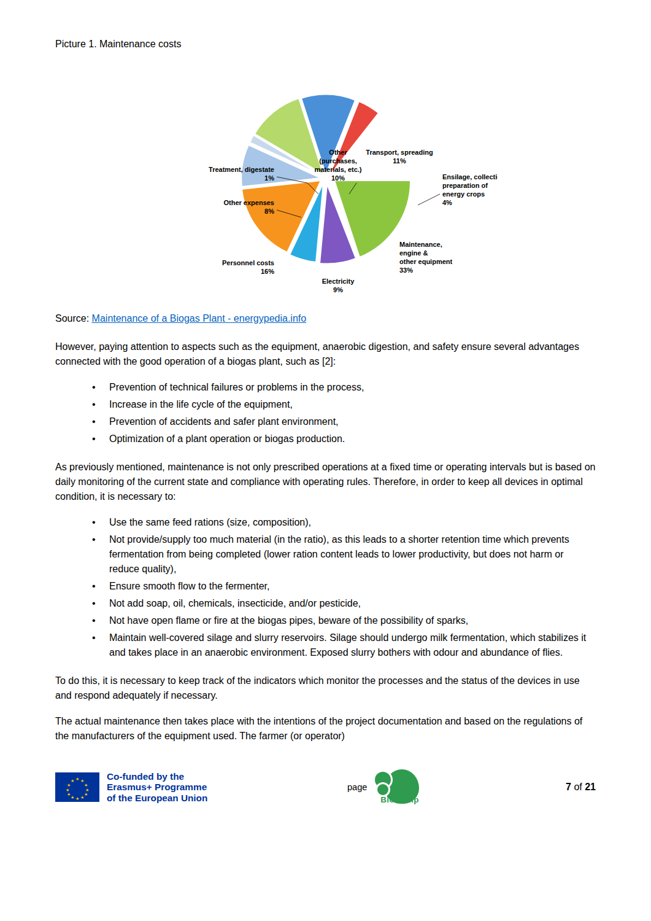Picture 1. Maintenance costs
Treatment, digestate 1% Other expenses 8% Personnel costs 16% Insurance 4% Other (purchases, materials, etc.) 10% Transport, spreading 11% Ensilage, collection & preparation of energy crops 4% Maintenance, engine & other equipment 33% Electricity 9%
Source: Maintenance of a Biogas Plant - energypedia.info
However, paying attention to aspects such as the equipment, anaerobic digestion, and safety ensure several advantages connected with the good operation of a biogas plant, such as [2]:
Prevention of technical failures or problems in the process,
Increase in the life cycle of the equipment,
Prevention of accidents and safer plant environment,
Optimization of a plant operation or biogas production.
As previously mentioned, maintenance is not only prescribed operations at a fixed time or operating intervals but is based on daily monitoring of the current state and compliance with operating rules. Therefore, in order to keep all devices in optimal condition, it is necessary to:
Use the same feed rations (size, composition),
Not provide/supply too much material (in the ratio), as this leads to a shorter retention time which prevents fermentation from being completed (lower ration content leads to lower productivity, but does not harm or reduce quality),
Ensure smooth flow to the fermenter,
Not add soap, oil, chemicals, insecticide, and/or pesticide,
Not have open flame or fire at the biogas pipes, beware of the possibility of sparks,
Maintain well-covered silage and slurry reservoirs. Silage should undergo milk fermentation, which stabilizes it and takes place in an anaerobic environment. Exposed slurry bothers with odour and abundance of flies.
To do this, it is necessary to keep track of the indicators which monitor the processes and the status of the devices in use and respond adequately if necessary.
The actual maintenance then takes place with the intentions of the project documentation and based on the regulations of the manufacturers of the equipment used. The farmer (or operator)
★ ★ ★ ★ ★ ★ ★ ★ ★ ★ ★ ★
Co-funded by the
Erasmus+ Programme
of the European Union
page
BioComp
7 of 21